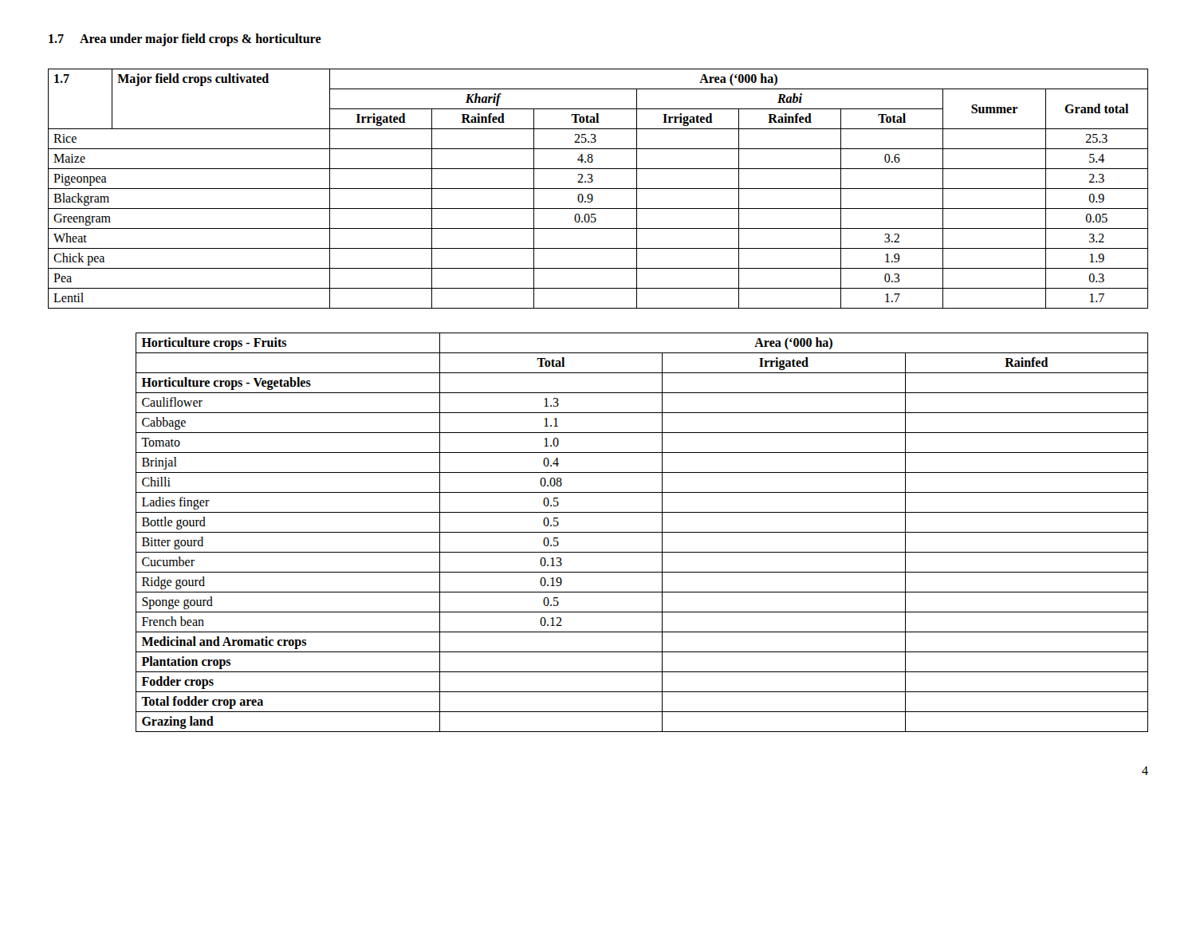1.7 Area under major field crops & horticulture
| 1.7 | Major field crops cultivated | Area (‘000 ha) |
| Kharif | Rabi | Summer | Grand total |
| Irrigated | Rainfed | Total | Irrigated | Rainfed | Total |
| Rice | | | 25.3 | | | | | 25.3 |
| Maize | | | 4.8 | | | 0.6 | | 5.4 |
| Pigeonpea | | | 2.3 | | | | | 2.3 |
| Blackgram | | | 0.9 | | | | | 0.9 |
| Greengram | | | 0.05 | | | | | 0.05 |
| Wheat | | | | | | 3.2 | | 3.2 |
| Chick pea | | | | | | 1.9 | | 1.9 |
| Pea | | | | | | 0.3 | | 0.3 |
| Lentil | | | | | | 1.7 | | 1.7 |
| Horticulture crops - Fruits | Area (‘000 ha) |
| | Total | Irrigated | Rainfed |
| Horticulture crops - Vegetables | | | |
| Cauliflower | 1.3 | | |
| Cabbage | 1.1 | | |
| Tomato | 1.0 | | |
| Brinjal | 0.4 | | |
| Chilli | 0.08 | | |
| Ladies finger | 0.5 | | |
| Bottle gourd | 0.5 | | |
| Bitter gourd | 0.5 | | |
| Cucumber | 0.13 | | |
| Ridge gourd | 0.19 | | |
| Sponge gourd | 0.5 | | |
| French bean | 0.12 | | |
| Medicinal and Aromatic crops | | | |
| Plantation crops | | | |
| Fodder crops | | | |
| Total fodder crop area | | | |
| Grazing land | | | |
4